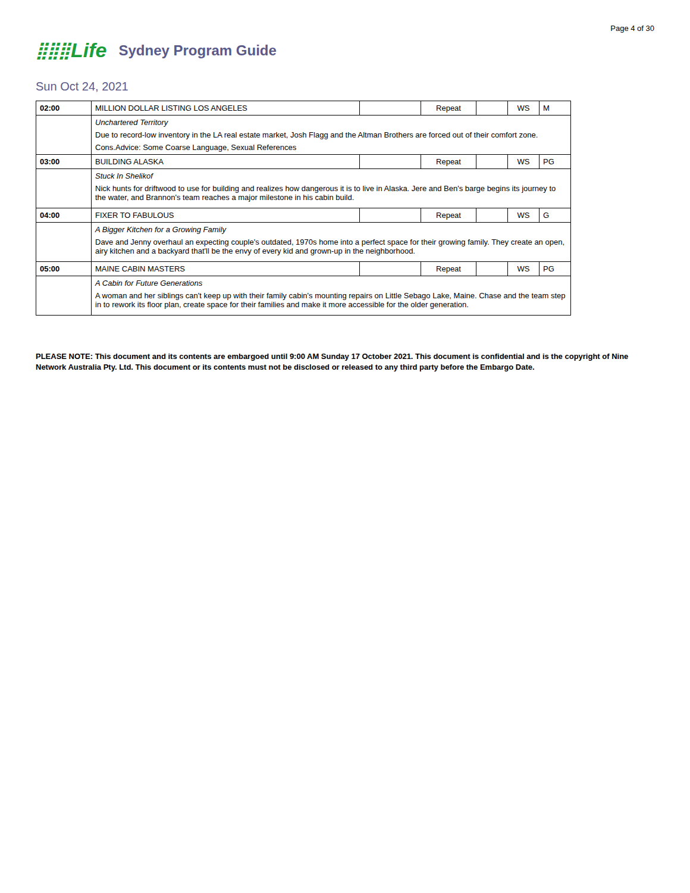Page 4 of 30
⣿⣿⣿Life
Sydney Program Guide
Sun Oct 24, 2021
| 02:00 | MILLION DOLLAR LISTING LOS ANGELES | | Repeat | | WS | M |
| | Unchartered Territory Due to record-low inventory in the LA real estate market, Josh Flagg and the Altman Brothers are forced out of their comfort zone. Cons.Advice: Some Coarse Language, Sexual References |
| 03:00 | BUILDING ALASKA | | Repeat | | WS | PG |
| | Stuck In Shelikof Nick hunts for driftwood to use for building and realizes how dangerous it is to live in Alaska. Jere and Ben's barge begins its journey to the water, and Brannon's team reaches a major milestone in his cabin build. |
| 04:00 | FIXER TO FABULOUS | | Repeat | | WS | G |
| | A Bigger Kitchen for a Growing Family Dave and Jenny overhaul an expecting couple's outdated, 1970s home into a perfect space for their growing family. They create an open, airy kitchen and a backyard that'll be the envy of every kid and grown-up in the neighborhood. |
| 05:00 | MAINE CABIN MASTERS | | Repeat | | WS | PG |
| | A Cabin for Future Generations A woman and her siblings can't keep up with their family cabin's mounting repairs on Little Sebago Lake, Maine. Chase and the team step in to rework its floor plan, create space for their families and make it more accessible for the older generation. |
PLEASE NOTE: This document and its contents are embargoed until 9:00 AM Sunday 17 October 2021. This document is confidential and is the copyright of Nine Network Australia Pty. Ltd. This document or its contents must not be disclosed or released to any third party before the Embargo Date.